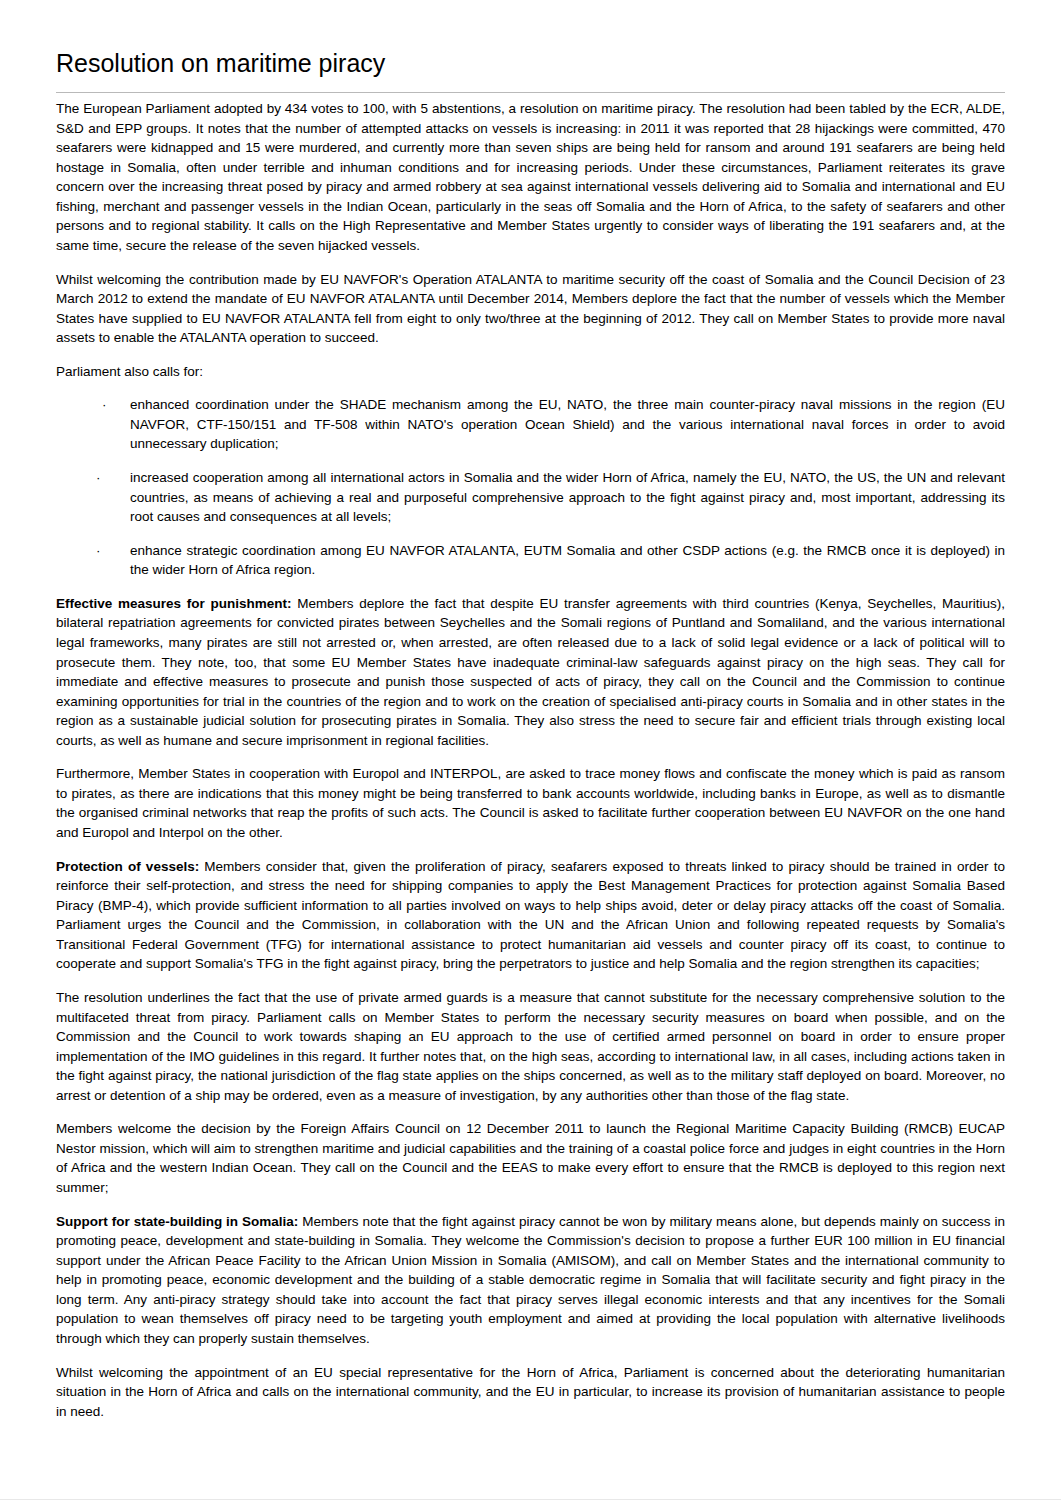Resolution on maritime piracy
The European Parliament adopted by 434 votes to 100, with 5 abstentions, a resolution on maritime piracy. The resolution had been tabled by the ECR, ALDE, S&D and EPP groups. It notes that the number of attempted attacks on vessels is increasing: in 2011 it was reported that 28 hijackings were committed, 470 seafarers were kidnapped and 15 were murdered, and currently more than seven ships are being held for ransom and around 191 seafarers are being held hostage in Somalia, often under terrible and inhuman conditions and for increasing periods. Under these circumstances, Parliament reiterates its grave concern over the increasing threat posed by piracy and armed robbery at sea against international vessels delivering aid to Somalia and international and EU fishing, merchant and passenger vessels in the Indian Ocean, particularly in the seas off Somalia and the Horn of Africa, to the safety of seafarers and other persons and to regional stability. It calls on the High Representative and Member States urgently to consider ways of liberating the 191 seafarers and, at the same time, secure the release of the seven hijacked vessels.
Whilst welcoming the contribution made by EU NAVFOR's Operation ATALANTA to maritime security off the coast of Somalia and the Council Decision of 23 March 2012 to extend the mandate of EU NAVFOR ATALANTA until December 2014, Members deplore the fact that the number of vessels which the Member States have supplied to EU NAVFOR ATALANTA fell from eight to only two/three at the beginning of 2012. They call on Member States to provide more naval assets to enable the ATALANTA operation to succeed.
Parliament also calls for:
enhanced coordination under the SHADE mechanism among the EU, NATO, the three main counter-piracy naval missions in the region (EU NAVFOR, CTF-150/151 and TF-508 within NATO's operation Ocean Shield) and the various international naval forces in order to avoid unnecessary duplication;
increased cooperation among all international actors in Somalia and the wider Horn of Africa, namely the EU, NATO, the US, the UN and relevant countries, as means of achieving a real and purposeful comprehensive approach to the fight against piracy and, most important, addressing its root causes and consequences at all levels;
enhance strategic coordination among EU NAVFOR ATALANTA, EUTM Somalia and other CSDP actions (e.g. the RMCB once it is deployed) in the wider Horn of Africa region.
Effective measures for punishment: Members deplore the fact that despite EU transfer agreements with third countries (Kenya, Seychelles, Mauritius), bilateral repatriation agreements for convicted pirates between Seychelles and the Somali regions of Puntland and Somaliland, and the various international legal frameworks, many pirates are still not arrested or, when arrested, are often released due to a lack of solid legal evidence or a lack of political will to prosecute them. They note, too, that some EU Member States have inadequate criminal-law safeguards against piracy on the high seas. They call for immediate and effective measures to prosecute and punish those suspected of acts of piracy, they call on the Council and the Commission to continue examining opportunities for trial in the countries of the region and to work on the creation of specialised anti-piracy courts in Somalia and in other states in the region as a sustainable judicial solution for prosecuting pirates in Somalia. They also stress the need to secure fair and efficient trials through existing local courts, as well as humane and secure imprisonment in regional facilities.
Furthermore, Member States in cooperation with Europol and INTERPOL, are asked to trace money flows and confiscate the money which is paid as ransom to pirates, as there are indications that this money might be being transferred to bank accounts worldwide, including banks in Europe, as well as to dismantle the organised criminal networks that reap the profits of such acts. The Council is asked to facilitate further cooperation between EU NAVFOR on the one hand and Europol and Interpol on the other.
Protection of vessels: Members consider that, given the proliferation of piracy, seafarers exposed to threats linked to piracy should be trained in order to reinforce their self-protection, and stress the need for shipping companies to apply the Best Management Practices for protection against Somalia Based Piracy (BMP-4), which provide sufficient information to all parties involved on ways to help ships avoid, deter or delay piracy attacks off the coast of Somalia. Parliament urges the Council and the Commission, in collaboration with the UN and the African Union and following repeated requests by Somalia's Transitional Federal Government (TFG) for international assistance to protect humanitarian aid vessels and counter piracy off its coast, to continue to cooperate and support Somalia's TFG in the fight against piracy, bring the perpetrators to justice and help Somalia and the region strengthen its capacities;
The resolution underlines the fact that the use of private armed guards is a measure that cannot substitute for the necessary comprehensive solution to the multifaceted threat from piracy. Parliament calls on Member States to perform the necessary security measures on board when possible, and on the Commission and the Council to work towards shaping an EU approach to the use of certified armed personnel on board in order to ensure proper implementation of the IMO guidelines in this regard. It further notes that, on the high seas, according to international law, in all cases, including actions taken in the fight against piracy, the national jurisdiction of the flag state applies on the ships concerned, as well as to the military staff deployed on board. Moreover, no arrest or detention of a ship may be ordered, even as a measure of investigation, by any authorities other than those of the flag state.
Members welcome the decision by the Foreign Affairs Council on 12 December 2011 to launch the Regional Maritime Capacity Building (RMCB) EUCAP Nestor mission, which will aim to strengthen maritime and judicial capabilities and the training of a coastal police force and judges in eight countries in the Horn of Africa and the western Indian Ocean. They call on the Council and the EEAS to make every effort to ensure that the RMCB is deployed to this region next summer;
Support for state-building in Somalia: Members note that the fight against piracy cannot be won by military means alone, but depends mainly on success in promoting peace, development and state-building in Somalia. They welcome the Commission's decision to propose a further EUR 100 million in EU financial support under the African Peace Facility to the African Union Mission in Somalia (AMISOM), and call on Member States and the international community to help in promoting peace, economic development and the building of a stable democratic regime in Somalia that will facilitate security and fight piracy in the long term. Any anti-piracy strategy should take into account the fact that piracy serves illegal economic interests and that any incentives for the Somali population to wean themselves off piracy need to be targeting youth employment and aimed at providing the local population with alternative livelihoods through which they can properly sustain themselves.
Whilst welcoming the appointment of an EU special representative for the Horn of Africa, Parliament is concerned about the deteriorating humanitarian situation in the Horn of Africa and calls on the international community, and the EU in particular, to increase its provision of humanitarian assistance to people in need.